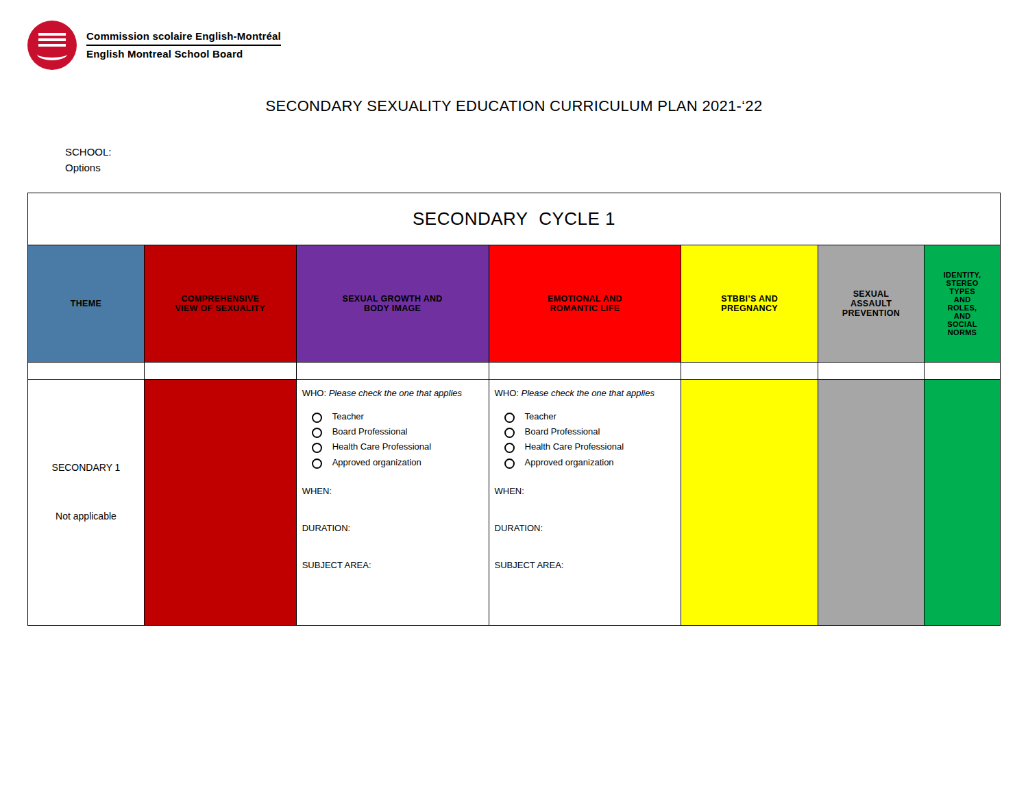Commission scolaire English-Montréal
English Montreal School Board
SECONDARY SEXUALITY EDUCATION CURRICULUM PLAN 2021-‘22
SCHOOL:
Options
| SECONDARY CYCLE 1 |
| THEME | COMPREHENSIVE VIEW OF SEXUALITY | SEXUAL GROWTH AND BODY IMAGE | EMOTIONAL AND ROMANTIC LIFE | STBBI’S AND PREGNANCY | SEXUAL ASSAULT PREVENTION | IDENTITY, STEREO TYPES AND ROLES, AND SOCIAL NORMS |
| SECONDARY 1 Not applicable | | WHO: Please check the one that applies Teacher Board Professional Health Care Professional Approved organization WHEN: DURATION: SUBJECT AREA: | WHO: Please check the one that applies Teacher Board Professional Health Care Professional Approved organization WHEN: DURATION: SUBJECT AREA: | | | |